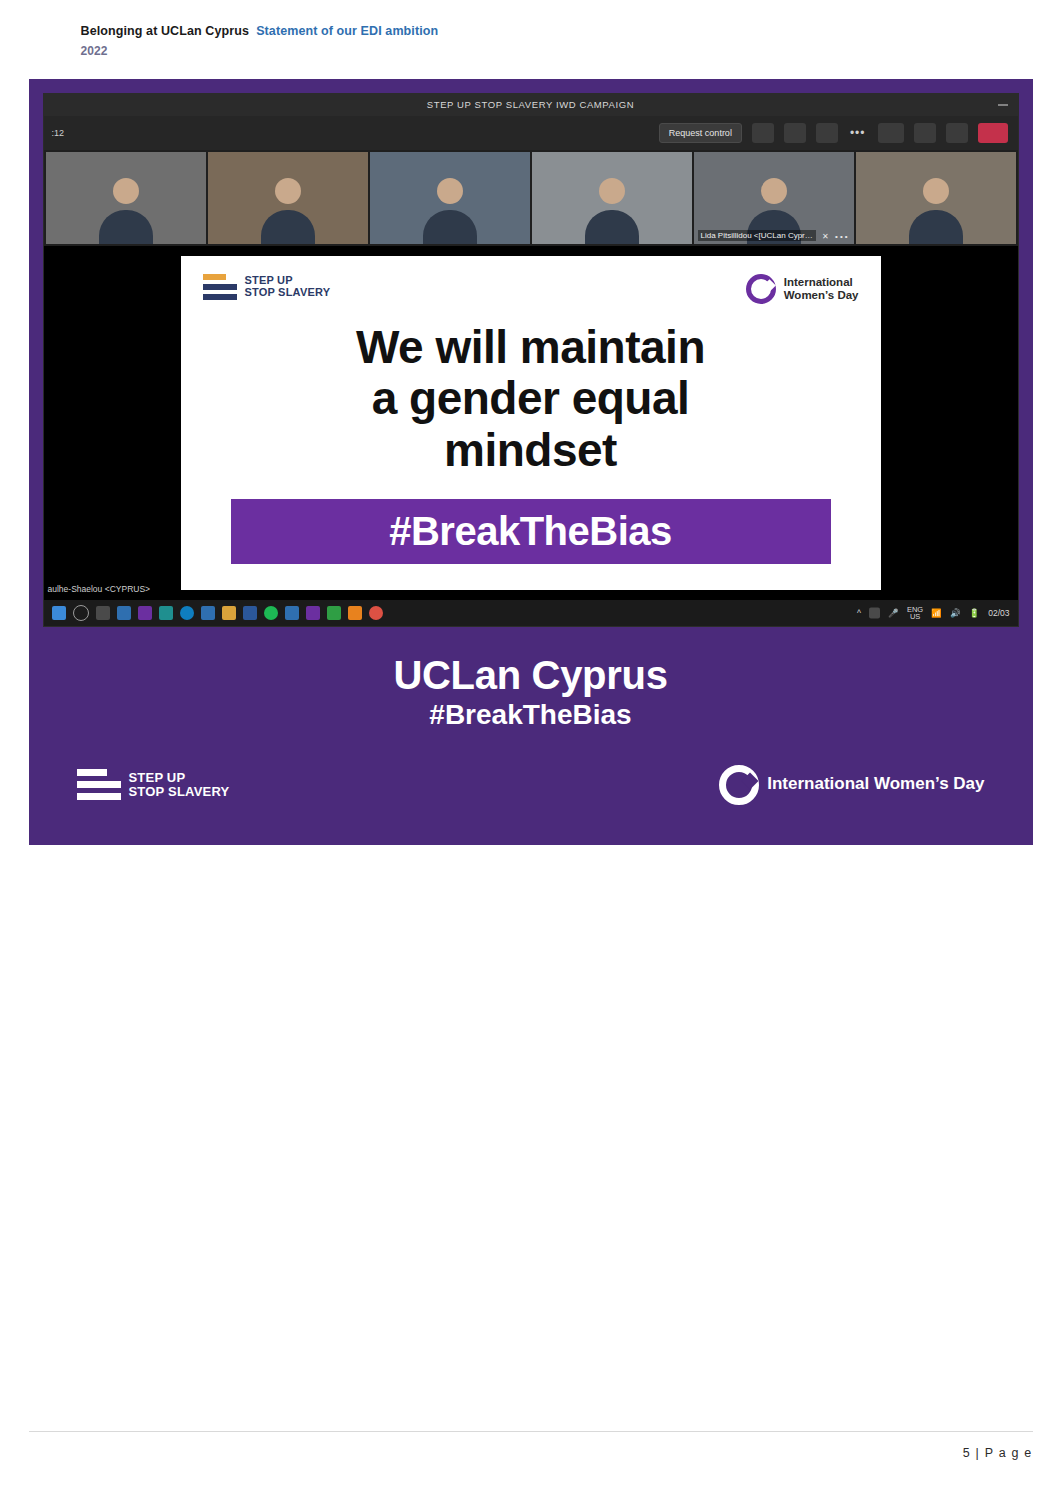Belonging at UCLan Cyprus Statement of our EDI ambition 2022
STEP UP STOP SLAVERY IWD CAMPAIGN
:12 Request control •••
Lida Pitsillidou <[UCLan Cypr… ✕ •••
aulhe-Shaelou <CYPRUS>
STEP UP
STOP SLAVERY
International
Women’s Day
We will maintain
a gender equal
mindset
#BreakTheBias
^ 🎤 ENG
US 📶 🔊 🔋 02/03
UCLan Cyprus
#BreakTheBias
STEP UP
STOP SLAVERY
International Women’s Day
5 | P a g e